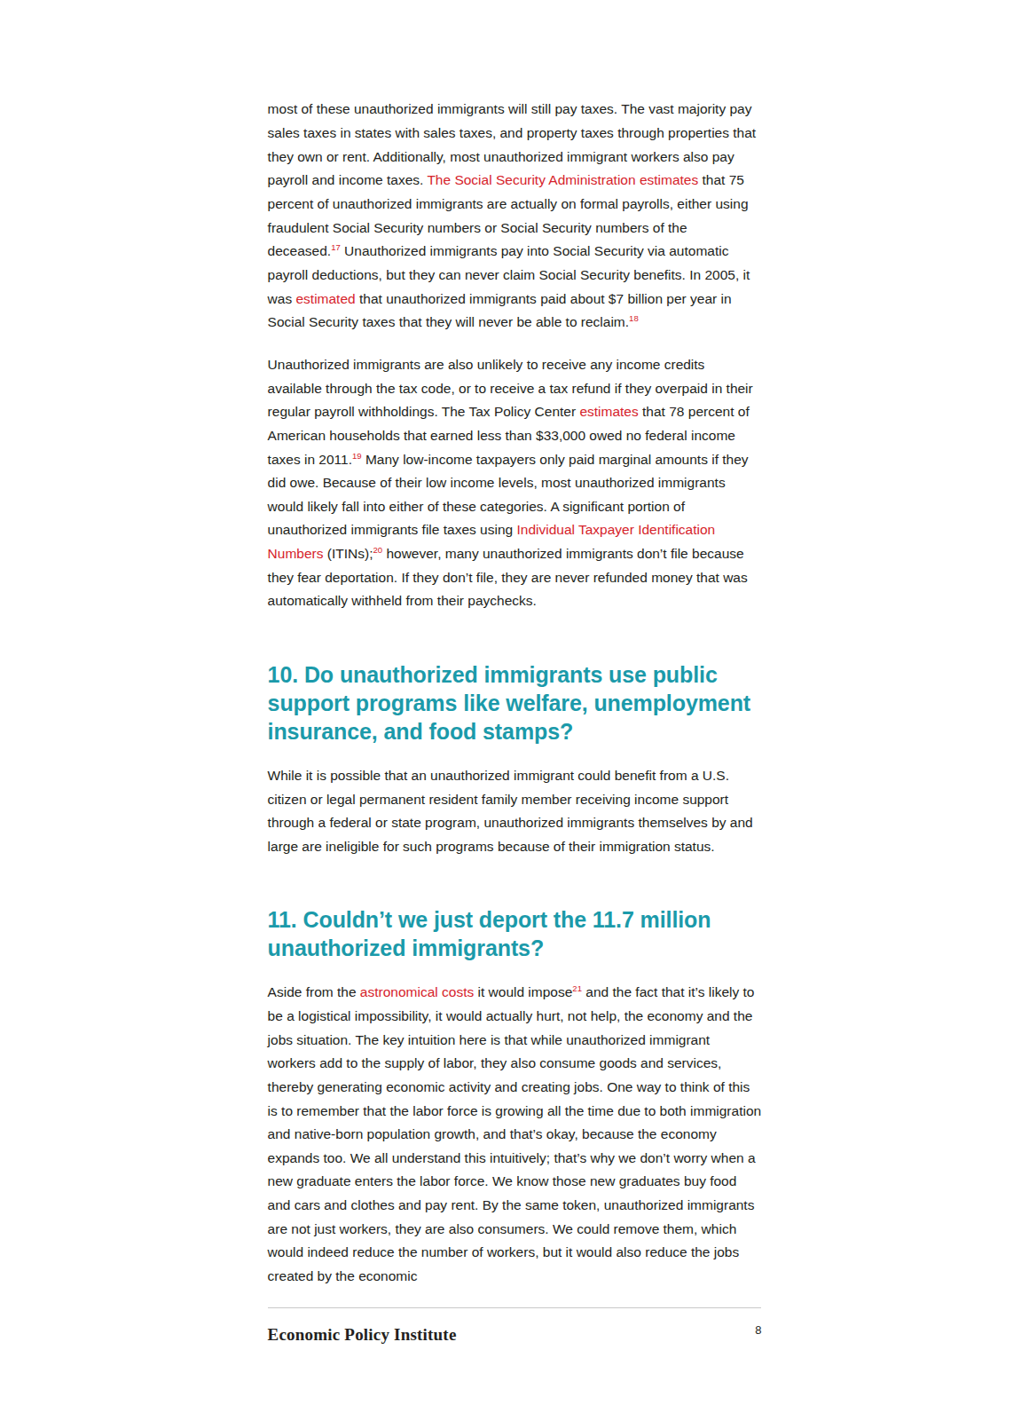most of these unauthorized immigrants will still pay taxes. The vast majority pay sales taxes in states with sales taxes, and property taxes through properties that they own or rent. Additionally, most unauthorized immigrant workers also pay payroll and income taxes. The Social Security Administration estimates that 75 percent of unauthorized immigrants are actually on formal payrolls, either using fraudulent Social Security numbers or Social Security numbers of the deceased.17 Unauthorized immigrants pay into Social Security via automatic payroll deductions, but they can never claim Social Security benefits. In 2005, it was estimated that unauthorized immigrants paid about $7 billion per year in Social Security taxes that they will never be able to reclaim.18
Unauthorized immigrants are also unlikely to receive any income credits available through the tax code, or to receive a tax refund if they overpaid in their regular payroll withholdings. The Tax Policy Center estimates that 78 percent of American households that earned less than $33,000 owed no federal income taxes in 2011.19 Many low-income taxpayers only paid marginal amounts if they did owe. Because of their low income levels, most unauthorized immigrants would likely fall into either of these categories. A significant portion of unauthorized immigrants file taxes using Individual Taxpayer Identification Numbers (ITINs);20 however, many unauthorized immigrants don’t file because they fear deportation. If they don’t file, they are never refunded money that was automatically withheld from their paychecks.
10. Do unauthorized immigrants use public support programs like welfare, unemployment insurance, and food stamps?
While it is possible that an unauthorized immigrant could benefit from a U.S. citizen or legal permanent resident family member receiving income support through a federal or state program, unauthorized immigrants themselves by and large are ineligible for such programs because of their immigration status.
11. Couldn’t we just deport the 11.7 million unauthorized immigrants?
Aside from the astronomical costs it would impose21 and the fact that it’s likely to be a logistical impossibility, it would actually hurt, not help, the economy and the jobs situation. The key intuition here is that while unauthorized immigrant workers add to the supply of labor, they also consume goods and services, thereby generating economic activity and creating jobs. One way to think of this is to remember that the labor force is growing all the time due to both immigration and native-born population growth, and that’s okay, because the economy expands too. We all understand this intuitively; that’s why we don’t worry when a new graduate enters the labor force. We know those new graduates buy food and cars and clothes and pay rent. By the same token, unauthorized immigrants are not just workers, they are also consumers. We could remove them, which would indeed reduce the number of workers, but it would also reduce the jobs created by the economic
Economic Policy Institute
8